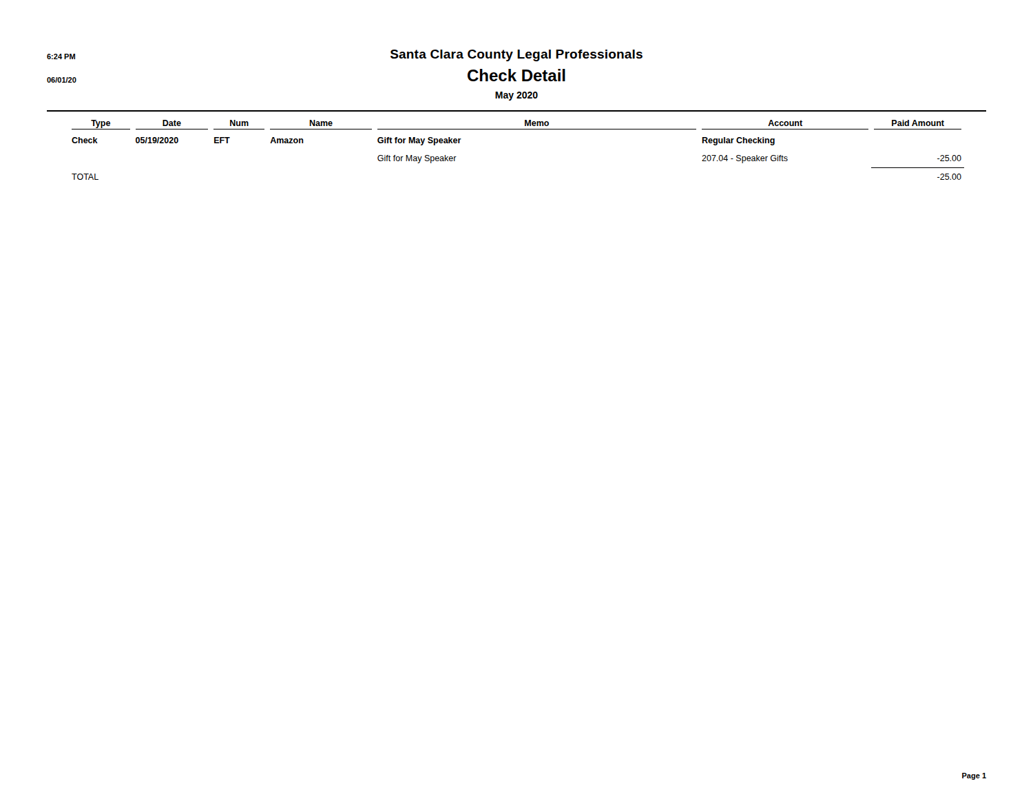6:24 PM
06/01/20
Santa Clara County Legal Professionals
Check Detail
May 2020
| Type | Date | Num | Name | Memo | Account | Paid Amount |
| --- | --- | --- | --- | --- | --- | --- |
| Check | 05/19/2020 | EFT | Amazon | Gift for May Speaker | Regular Checking | |
| | | | | Gift for May Speaker | 207.04 - Speaker Gifts | -25.00 |
| TOTAL | | | | | | -25.00 |
Page 1